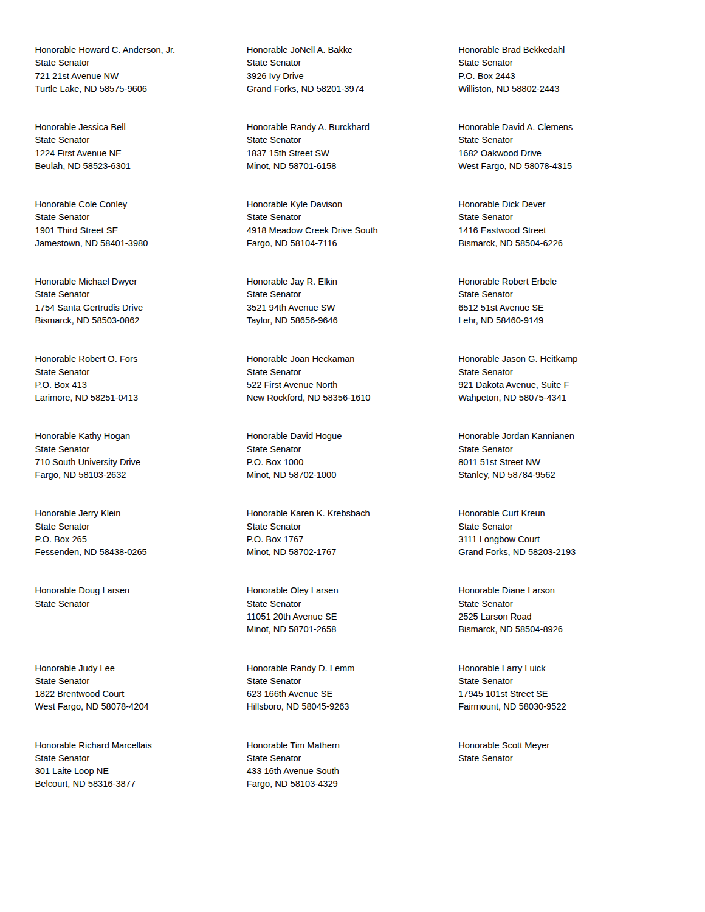| Honorable Howard C. Anderson, Jr. State Senator 721 21st Avenue NW Turtle Lake, ND 58575-9606 | Honorable JoNell A. Bakke State Senator 3926 Ivy Drive Grand Forks, ND 58201-3974 | Honorable Brad Bekkedahl State Senator P.O. Box 2443 Williston, ND 58802-2443 |
| Honorable Jessica Bell State Senator 1224 First Avenue NE Beulah, ND 58523-6301 | Honorable Randy A. Burckhard State Senator 1837 15th Street SW Minot, ND 58701-6158 | Honorable David A. Clemens State Senator 1682 Oakwood Drive West Fargo, ND 58078-4315 |
| Honorable Cole Conley State Senator 1901 Third Street SE Jamestown, ND 58401-3980 | Honorable Kyle Davison State Senator 4918 Meadow Creek Drive South Fargo, ND 58104-7116 | Honorable Dick Dever State Senator 1416 Eastwood Street Bismarck, ND 58504-6226 |
| Honorable Michael Dwyer State Senator 1754 Santa Gertrudis Drive Bismarck, ND 58503-0862 | Honorable Jay R. Elkin State Senator 3521 94th Avenue SW Taylor, ND 58656-9646 | Honorable Robert Erbele State Senator 6512 51st Avenue SE Lehr, ND 58460-9149 |
| Honorable Robert O. Fors State Senator P.O. Box 413 Larimore, ND 58251-0413 | Honorable Joan Heckaman State Senator 522 First Avenue North New Rockford, ND 58356-1610 | Honorable Jason G. Heitkamp State Senator 921 Dakota Avenue, Suite F Wahpeton, ND 58075-4341 |
| Honorable Kathy Hogan State Senator 710 South University Drive Fargo, ND 58103-2632 | Honorable David Hogue State Senator P.O. Box 1000 Minot, ND 58702-1000 | Honorable Jordan Kannianen State Senator 8011 51st Street NW Stanley, ND 58784-9562 |
| Honorable Jerry Klein State Senator P.O. Box 265 Fessenden, ND 58438-0265 | Honorable Karen K. Krebsbach State Senator P.O. Box 1767 Minot, ND 58702-1767 | Honorable Curt Kreun State Senator 3111 Longbow Court Grand Forks, ND 58203-2193 |
| Honorable Doug Larsen State Senator | Honorable Oley Larsen State Senator 11051 20th Avenue SE Minot, ND 58701-2658 | Honorable Diane Larson State Senator 2525 Larson Road Bismarck, ND 58504-8926 |
| Honorable Judy Lee State Senator 1822 Brentwood Court West Fargo, ND 58078-4204 | Honorable Randy D. Lemm State Senator 623 166th Avenue SE Hillsboro, ND 58045-9263 | Honorable Larry Luick State Senator 17945 101st Street SE Fairmount, ND 58030-9522 |
| Honorable Richard Marcellais State Senator 301 Laite Loop NE Belcourt, ND 58316-3877 | Honorable Tim Mathern State Senator 433 16th Avenue South Fargo, ND 58103-4329 | Honorable Scott Meyer State Senator |